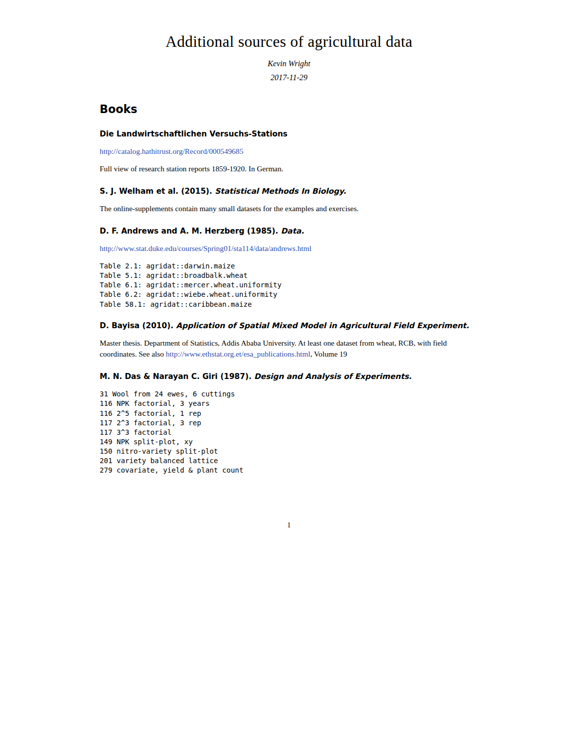Additional sources of agricultural data
Kevin Wright
2017-11-29
Books
Die Landwirtschaftlichen Versuchs-Stations
http://catalog.hathitrust.org/Record/000549685
Full view of research station reports 1859-1920. In German.
S. J. Welham et al. (2015). Statistical Methods In Biology.
The online-supplements contain many small datasets for the examples and exercises.
D. F. Andrews and A. M. Herzberg (1985). Data.
http://www.stat.duke.edu/courses/Spring01/sta114/data/andrews.html
Table 2.1: agridat::darwin.maize
Table 5.1: agridat::broadbalk.wheat
Table 6.1: agridat::mercer.wheat.uniformity
Table 6.2: agridat::wiebe.wheat.uniformity
Table 58.1: agridat::caribbean.maize
D. Bayisa (2010). Application of Spatial Mixed Model in Agricultural Field Experiment.
Master thesis. Department of Statistics, Addis Ababa University. At least one dataset from wheat, RCB, with field coordinates. See also http://www.ethstat.org.et/esa_publications.html, Volume 19
M. N. Das & Narayan C. Giri (1987). Design and Analysis of Experiments.
31 Wool from 24 ewes, 6 cuttings
116 NPK factorial, 3 years
116 2^5 factorial, 1 rep
117 2^3 factorial, 3 rep
117 3^3 factorial
149 NPK split-plot, xy
150 nitro-variety split-plot
201 variety balanced lattice
279 covariate, yield & plant count
1